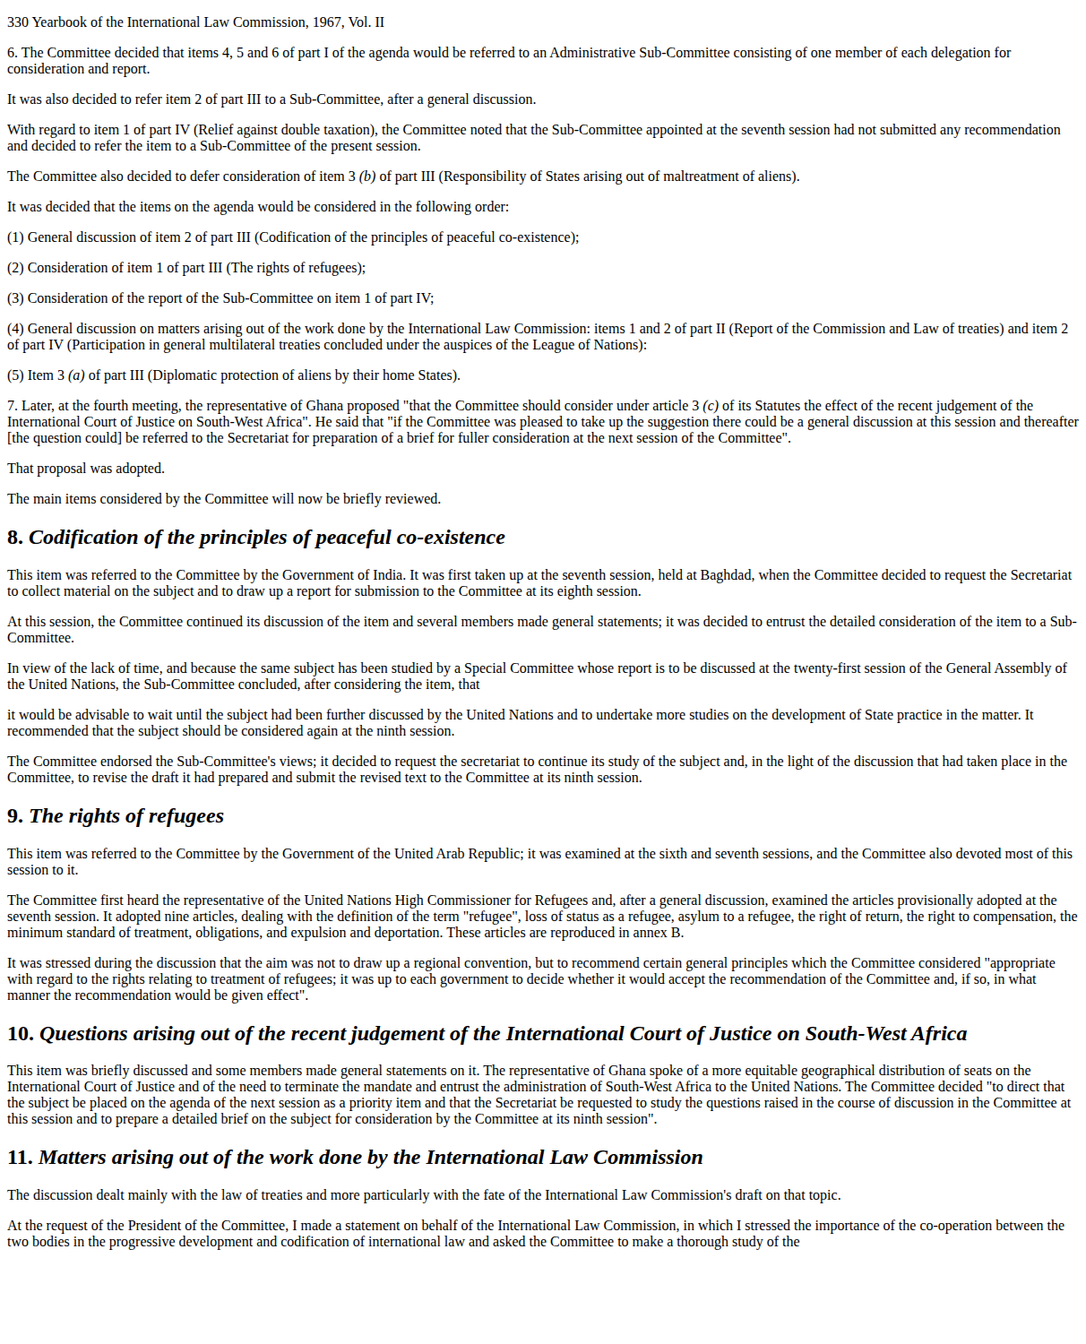330 Yearbook of the International Law Commission, 1967, Vol. II
6. The Committee decided that items 4, 5 and 6 of part I of the agenda would be referred to an Administrative Sub-Committee consisting of one member of each delegation for consideration and report.
It was also decided to refer item 2 of part III to a Sub-Committee, after a general discussion.
With regard to item 1 of part IV (Relief against double taxation), the Committee noted that the Sub-Committee appointed at the seventh session had not submitted any recommendation and decided to refer the item to a Sub-Committee of the present session.
The Committee also decided to defer consideration of item 3 (b) of part III (Responsibility of States arising out of maltreatment of aliens).
It was decided that the items on the agenda would be considered in the following order:
(1) General discussion of item 2 of part III (Codification of the principles of peaceful co-existence);
(2) Consideration of item 1 of part III (The rights of refugees);
(3) Consideration of the report of the Sub-Committee on item 1 of part IV;
(4) General discussion on matters arising out of the work done by the International Law Commission: items 1 and 2 of part II (Report of the Commission and Law of treaties) and item 2 of part IV (Participation in general multilateral treaties concluded under the auspices of the League of Nations):
(5) Item 3 (a) of part III (Diplomatic protection of aliens by their home States).
7. Later, at the fourth meeting, the representative of Ghana proposed "that the Committee should consider under article 3 (c) of its Statutes the effect of the recent judgement of the International Court of Justice on South-West Africa". He said that "if the Committee was pleased to take up the suggestion there could be a general discussion at this session and thereafter [the question could] be referred to the Secretariat for preparation of a brief for fuller consideration at the next session of the Committee".
That proposal was adopted.
The main items considered by the Committee will now be briefly reviewed.
8. Codification of the principles of peaceful co-existence
This item was referred to the Committee by the Government of India. It was first taken up at the seventh session, held at Baghdad, when the Committee decided to request the Secretariat to collect material on the subject and to draw up a report for submission to the Committee at its eighth session.
At this session, the Committee continued its discussion of the item and several members made general statements; it was decided to entrust the detailed consideration of the item to a Sub-Committee.
In view of the lack of time, and because the same subject has been studied by a Special Committee whose report is to be discussed at the twenty-first session of the General Assembly of the United Nations, the Sub-Committee concluded, after considering the item, that
it would be advisable to wait until the subject had been further discussed by the United Nations and to undertake more studies on the development of State practice in the matter. It recommended that the subject should be considered again at the ninth session.
The Committee endorsed the Sub-Committee's views; it decided to request the secretariat to continue its study of the subject and, in the light of the discussion that had taken place in the Committee, to revise the draft it had prepared and submit the revised text to the Committee at its ninth session.
9. The rights of refugees
This item was referred to the Committee by the Government of the United Arab Republic; it was examined at the sixth and seventh sessions, and the Committee also devoted most of this session to it.
The Committee first heard the representative of the United Nations High Commissioner for Refugees and, after a general discussion, examined the articles provisionally adopted at the seventh session. It adopted nine articles, dealing with the definition of the term "refugee", loss of status as a refugee, asylum to a refugee, the right of return, the right to compensation, the minimum standard of treatment, obligations, and expulsion and deportation. These articles are reproduced in annex B.
It was stressed during the discussion that the aim was not to draw up a regional convention, but to recommend certain general principles which the Committee considered "appropriate with regard to the rights relating to treatment of refugees; it was up to each government to decide whether it would accept the recommendation of the Committee and, if so, in what manner the recommendation would be given effect".
10. Questions arising out of the recent judgement of the International Court of Justice on South-West Africa
This item was briefly discussed and some members made general statements on it. The representative of Ghana spoke of a more equitable geographical distribution of seats on the International Court of Justice and of the need to terminate the mandate and entrust the administration of South-West Africa to the United Nations. The Committee decided "to direct that the subject be placed on the agenda of the next session as a priority item and that the Secretariat be requested to study the questions raised in the course of discussion in the Committee at this session and to prepare a detailed brief on the subject for consideration by the Committee at its ninth session".
11. Matters arising out of the work done by the International Law Commission
The discussion dealt mainly with the law of treaties and more particularly with the fate of the International Law Commission's draft on that topic.
At the request of the President of the Committee, I made a statement on behalf of the International Law Commission, in which I stressed the importance of the co-operation between the two bodies in the progressive development and codification of international law and asked the Committee to make a thorough study of the